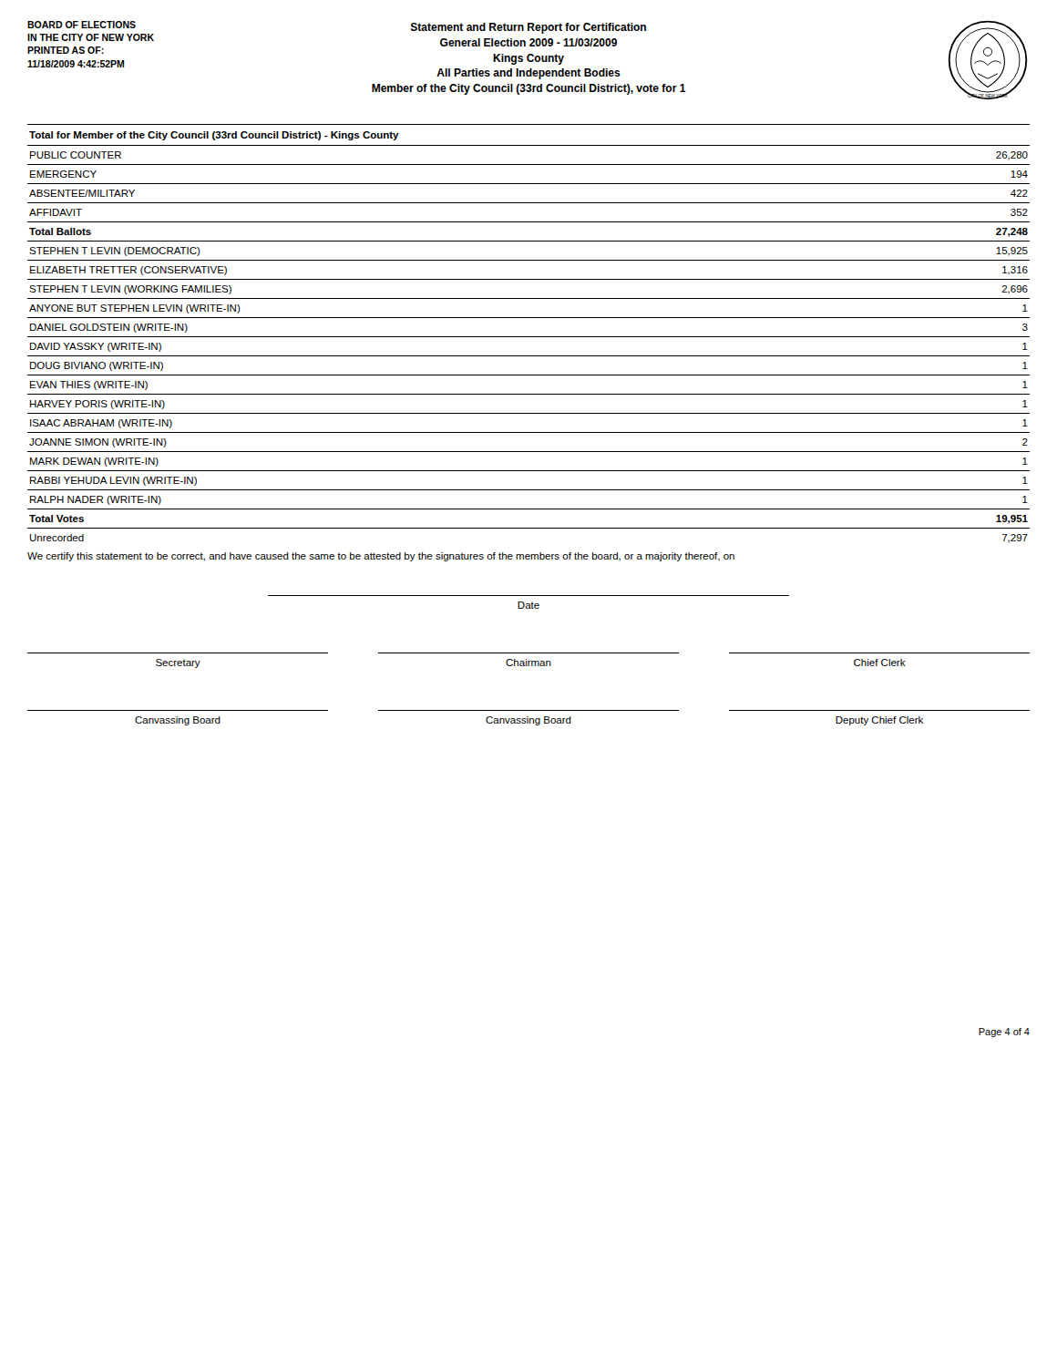BOARD OF ELECTIONS
IN THE CITY OF NEW YORK
PRINTED AS OF:
11/18/2009 4:42:52PM
Statement and Return Report for Certification
General Election 2009 - 11/03/2009
Kings County
All Parties and Independent Bodies
Member of the City Council (33rd Council District), vote for 1
CITY OF NEW YORK
Total for Member of the City Council (33rd Council District) - Kings County
| PUBLIC COUNTER | 26,280 |
| EMERGENCY | 194 |
| ABSENTEE/MILITARY | 422 |
| AFFIDAVIT | 352 |
| Total Ballots | 27,248 |
| STEPHEN T LEVIN (DEMOCRATIC) | 15,925 |
| ELIZABETH TRETTER (CONSERVATIVE) | 1,316 |
| STEPHEN T LEVIN (WORKING FAMILIES) | 2,696 |
| ANYONE BUT STEPHEN LEVIN (WRITE-IN) | 1 |
| DANIEL GOLDSTEIN (WRITE-IN) | 3 |
| DAVID YASSKY (WRITE-IN) | 1 |
| DOUG BIVIANO (WRITE-IN) | 1 |
| EVAN THIES (WRITE-IN) | 1 |
| HARVEY PORIS (WRITE-IN) | 1 |
| ISAAC ABRAHAM (WRITE-IN) | 1 |
| JOANNE SIMON (WRITE-IN) | 2 |
| MARK DEWAN (WRITE-IN) | 1 |
| RABBI YEHUDA LEVIN (WRITE-IN) | 1 |
| RALPH NADER (WRITE-IN) | 1 |
| Total Votes | 19,951 |
| Unrecorded | 7,297 |
We certify this statement to be correct, and have caused the same to be attested by the signatures of the members of the board, or a majority thereof, on
Date
Secretary
Chairman
Chief Clerk
Canvassing Board
Canvassing Board
Deputy Chief Clerk
Page 4 of 4